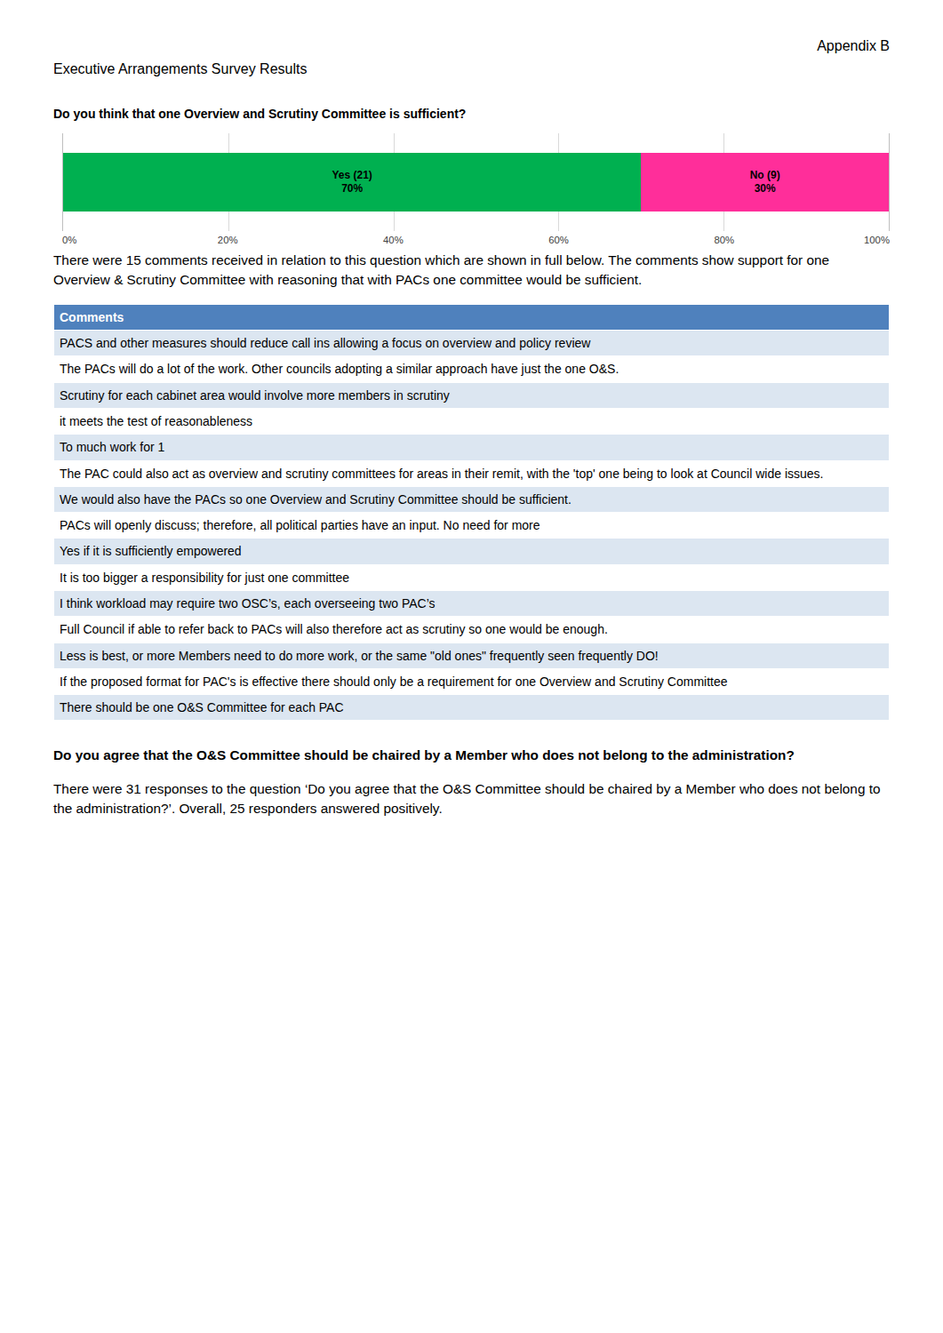Appendix B
Executive Arrangements Survey Results
Do you think that one Overview and Scrutiny Committee is sufficient?
Yes (21)
70%
No (9)
30%
0% 20% 40% 60% 80% 100%
There were 15 comments received in relation to this question which are shown in full below. The comments show support for one Overview & Scrutiny Committee with reasoning that with PACs one committee would be sufficient.
| Comments |
| --- |
| PACS and other measures should reduce call ins allowing a focus on overview and policy review |
| The PACs will do a lot of the work. Other councils adopting a similar approach have just the one O&S. |
| Scrutiny for each cabinet area would involve more members in scrutiny |
| it meets the test of reasonableness |
| To much work for 1 |
| The PAC could also act as overview and scrutiny committees for areas in their remit, with the 'top' one being to look at Council wide issues. |
| We would also have the PACs so one Overview and Scrutiny Committee should be sufficient. |
| PACs will openly discuss; therefore, all political parties have an input. No need for more |
| Yes if it is sufficiently empowered |
| It is too bigger a responsibility for just one committee |
| I think workload may require two OSC’s, each overseeing two PAC’s |
| Full Council if able to refer back to PACs will also therefore act as scrutiny so one would be enough. |
| Less is best, or more Members need to do more work, or the same "old ones" frequently seen frequently DO! |
| If the proposed format for PAC's is effective there should only be a requirement for one Overview and Scrutiny Committee |
| There should be one O&S Committee for each PAC |
Do you agree that the O&S Committee should be chaired by a Member who does not belong to the administration?
There were 31 responses to the question ‘Do you agree that the O&S Committee should be chaired by a Member who does not belong to the administration?’. Overall, 25 responders answered positively.